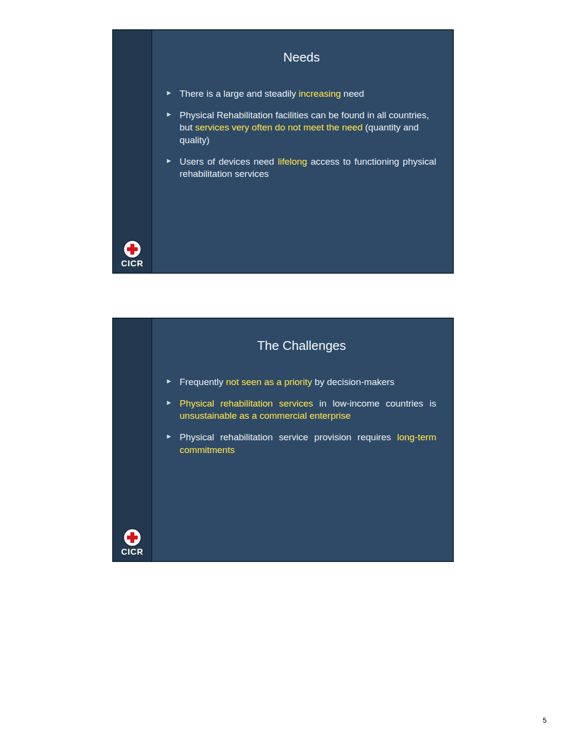CICR
Needs
There is a large and steadily increasing need
Physical Rehabilitation facilities can be found in all countries, but services very often do not meet the need (quantity and quality)
Users of devices need lifelong access to functioning physical rehabilitation services
CICR
The Challenges
Frequently not seen as a priority by decision-makers
Physical rehabilitation services in low-income countries is unsustainable as a commercial enterprise
Physical rehabilitation service provision requires long-term commitments
5